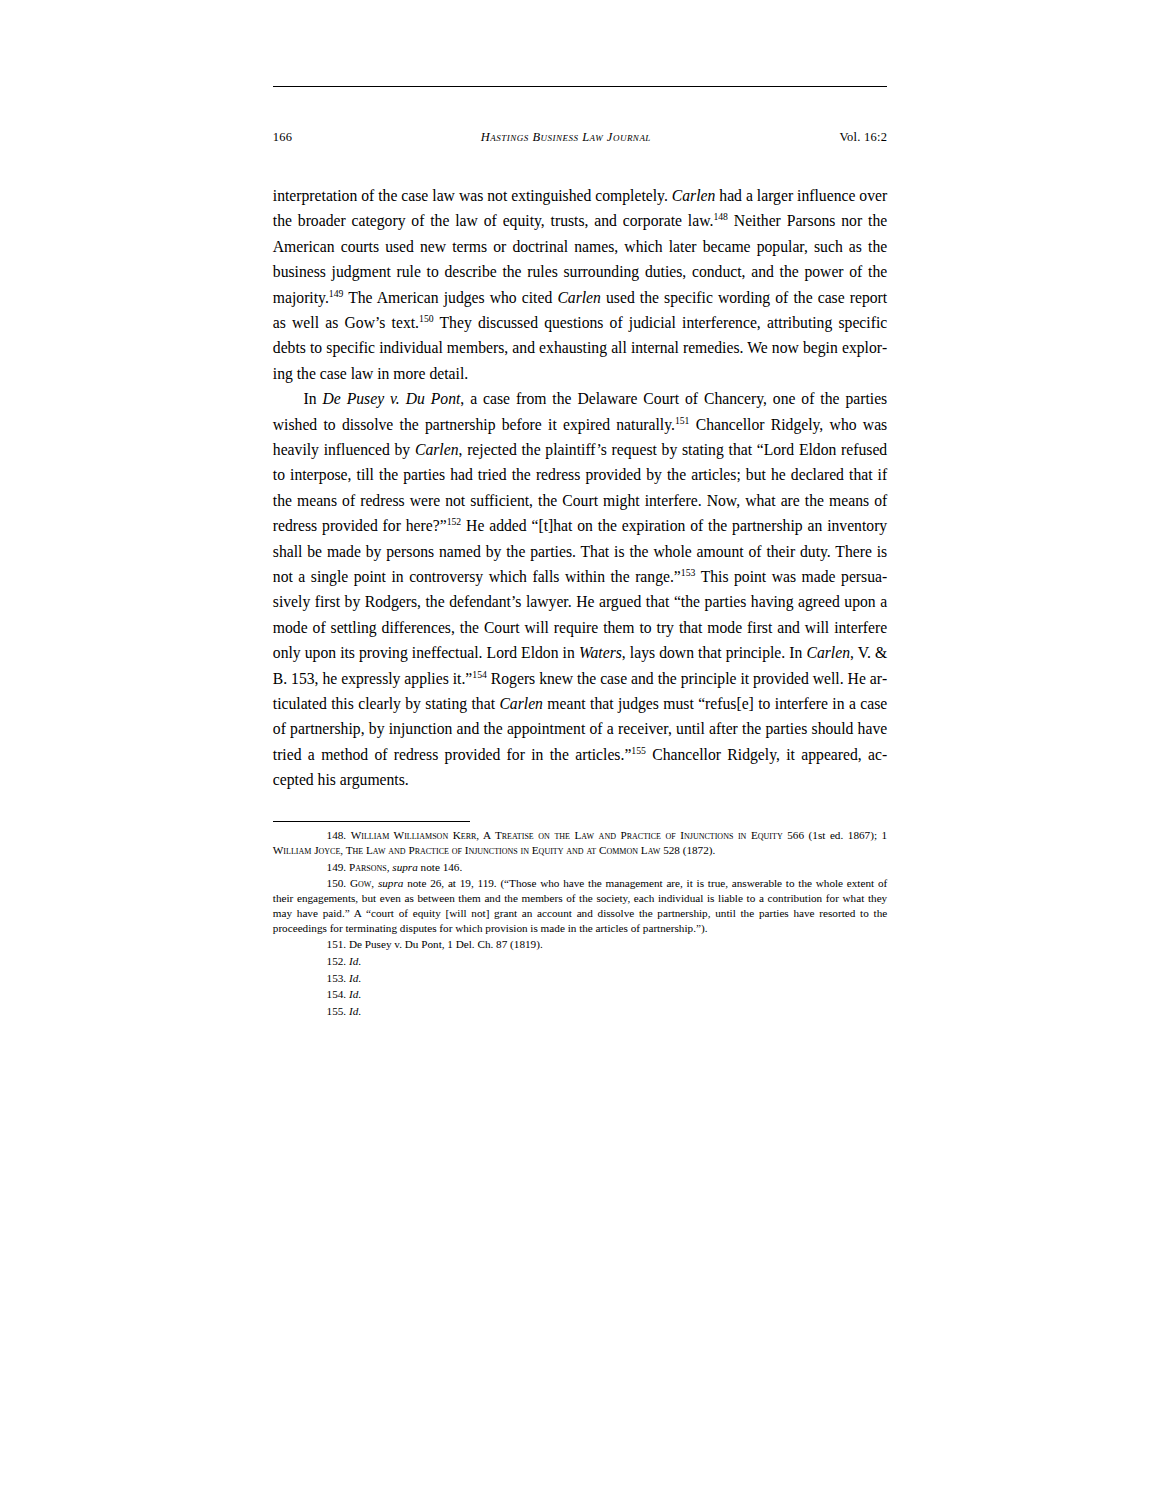166 Hastings Business Law Journal Vol. 16:2
interpretation of the case law was not extinguished completely. Carlen had a larger influence over the broader category of the law of equity, trusts, and corporate law.148 Neither Parsons nor the American courts used new terms or doctrinal names, which later became popular, such as the business judgment rule to describe the rules surrounding duties, conduct, and the power of the majority.149 The American judges who cited Carlen used the specific wording of the case report as well as Gow’s text.150 They discussed questions of judicial interference, attributing specific debts to specific individual members, and exhausting all internal remedies. We now begin exploring the case law in more detail.
In De Pusey v. Du Pont, a case from the Delaware Court of Chancery, one of the parties wished to dissolve the partnership before it expired naturally.151 Chancellor Ridgely, who was heavily influenced by Carlen, rejected the plaintiff’s request by stating that “Lord Eldon refused to interpose, till the parties had tried the redress provided by the articles; but he declared that if the means of redress were not sufficient, the Court might interfere. Now, what are the means of redress provided for here?”152 He added “[t]hat on the expiration of the partnership an inventory shall be made by persons named by the parties. That is the whole amount of their duty. There is not a single point in controversy which falls within the range.”153 This point was made persuasively first by Rodgers, the defendant’s lawyer. He argued that “the parties having agreed upon a mode of settling differences, the Court will require them to try that mode first and will interfere only upon its proving ineffectual. Lord Eldon in Waters, lays down that principle. In Carlen, V. & B. 153, he expressly applies it.”154 Rogers knew the case and the principle it provided well. He articulated this clearly by stating that Carlen meant that judges must “refus[e] to interfere in a case of partnership, by injunction and the appointment of a receiver, until after the parties should have tried a method of redress provided for in the articles.”155 Chancellor Ridgely, it appeared, accepted his arguments.
148. William Williamson Kerr, A Treatise on the Law and Practice of Injunctions in Equity 566 (1st ed. 1867); 1 William Joyce, The Law and Practice of Injunctions in Equity and at Common Law 528 (1872).
149. Parsons, supra note 146.
150. Gow, supra note 26, at 19, 119. (“Those who have the management are, it is true, answerable to the whole extent of their engagements, but even as between them and the members of the society, each individual is liable to a contribution for what they may have paid.” A “court of equity [will not] grant an account and dissolve the partnership, until the parties have resorted to the proceedings for terminating disputes for which provision is made in the articles of partnership.”).
151. De Pusey v. Du Pont, 1 Del. Ch. 87 (1819).
152. Id.
153. Id.
154. Id.
155. Id.